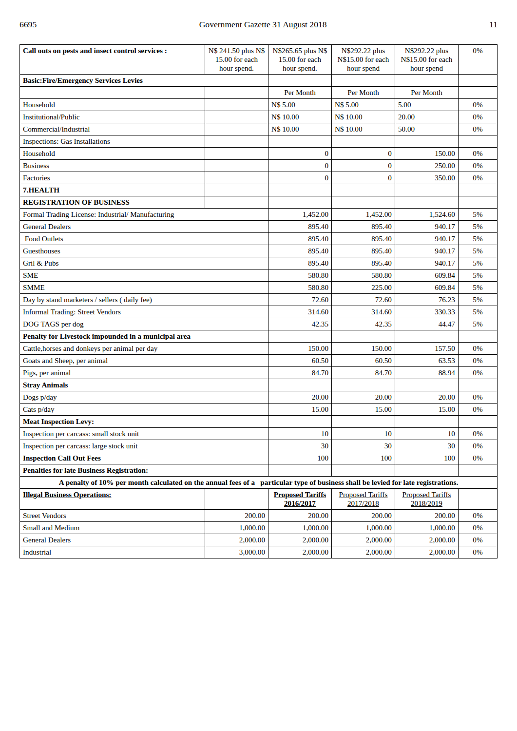6695 Government Gazette 31 August 2018 11
| Call outs on pests and insect control services : | N$ 241.50 plus N$ 15.00 for each hour spend. | N$265.65 plus N$ 15.00 for each hour spend. | N$292.22 plus N$15.00 for each hour spend | N$292.22 plus N$15.00 for each hour spend | 0% |
| Basic:Fire/Emergency Services Levies | | | | |
| | | Per Month | Per Month | Per Month | |
| Household | | N$ 5.00 | N$ 5.00 | 5.00 | 0% |
| Institutional/Public | | N$ 10.00 | N$ 10.00 | 20.00 | 0% |
| Commercial/Industrial | | N$ 10.00 | N$ 10.00 | 50.00 | 0% |
| Inspections: Gas Installations | | | | | |
| Household | | 0 | 0 | 150.00 | 0% |
| Business | | 0 | 0 | 250.00 | 0% |
| Factories | | 0 | 0 | 350.00 | 0% |
| 7.HEALTH | | | | | |
| REGISTRATION OF BUSINESS | | | | | |
| Formal Trading License: Industrial/ Manufacturing | 1,452.00 | 1,452.00 | 1,524.60 | 5% |
| General Dealers | 895.40 | 895.40 | 940.17 | 5% |
| Food Outlets | 895.40 | 895.40 | 940.17 | 5% |
| Guesthouses | 895.40 | 895.40 | 940.17 | 5% |
| Gril & Pubs | 895.40 | 895.40 | 940.17 | 5% |
| SME | 580.80 | 580.80 | 609.84 | 5% |
| SMME | 580.80 | 225.00 | 609.84 | 5% |
| Day by stand marketers / sellers ( daily fee) | 72.60 | 72.60 | 76.23 | 5% |
| Informal Trading: Street Vendors | 314.60 | 314.60 | 330.33 | 5% |
| DOG TAGS per dog | 42.35 | 42.35 | 44.47 | 5% |
| Penalty for Livestock impounded in a municipal area | | | | |
| Cattle,horses and donkeys per animal per day | 150.00 | 150.00 | 157.50 | 0% |
| Goats and Sheep, per animal | 60.50 | 60.50 | 63.53 | 0% |
| Pigs, per animal | 84.70 | 84.70 | 88.94 | 0% |
| Stray Animals | | | | |
| Dogs p/day | 20.00 | 20.00 | 20.00 | 0% |
| Cats p/day | 15.00 | 15.00 | 15.00 | 0% |
| Meat Inspection Levy: | | | | |
| Inspection per carcass: small stock unit | 10 | 10 | 10 | 0% |
| Inspection per carcass: large stock unit | 30 | 30 | 30 | 0% |
| Inspection Call Out Fees | 100 | 100 | 100 | 0% |
| Penalties for late Business Registration: | | | | |
| A penalty of 10% per month calculated on the annual fees of a particular type of business shall be levied for late registrations. |
| Illegal Business Operations: | | Proposed Tariffs 2016/2017 | Proposed Tariffs 2017/2018 | Proposed Tariffs 2018/2019 | |
| Street Vendors | 200.00 | 200.00 | 200.00 | 200.00 | 0% |
| Small and Medium | 1,000.00 | 1,000.00 | 1,000.00 | 1,000.00 | 0% |
| General Dealers | 2,000.00 | 2,000.00 | 2,000.00 | 2,000.00 | 0% |
| Industrial | 3,000.00 | 2,000.00 | 2,000.00 | 2,000.00 | 0% |